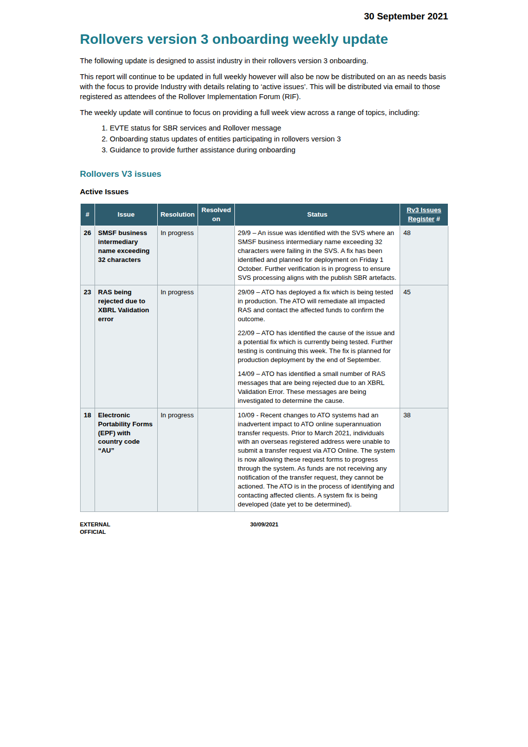30 September 2021
Rollovers version 3 onboarding weekly update
The following update is designed to assist industry in their rollovers version 3 onboarding.
This report will continue to be updated in full weekly however will also be now be distributed on an as needs basis with the focus to provide Industry with details relating to ‘active issues’. This will be distributed via email to those registered as attendees of the Rollover Implementation Forum (RIF).
The weekly update will continue to focus on providing a full week view across a range of topics, including:
EVTE status for SBR services and Rollover message
Onboarding status updates of entities participating in rollovers version 3
Guidance to provide further assistance during onboarding
Rollovers V3 issues
Active Issues
| # | Issue | Resolution | Resolved on | Status | Rv3 Issues Register # |
| --- | --- | --- | --- | --- | --- |
| 26 | SMSF business intermediary name exceeding 32 characters | In progress | | 29/9 – An issue was identified with the SVS where an SMSF business intermediary name exceeding 32 characters were failing in the SVS. A fix has been identified and planned for deployment on Friday 1 October. Further verification is in progress to ensure SVS processing aligns with the publish SBR artefacts. | 48 |
| 23 | RAS being rejected due to XBRL Validation error | In progress | | 29/09 – ATO has deployed a fix which is being tested in production. The ATO will remediate all impacted RAS and contact the affected funds to confirm the outcome. 22/09 – ATO has identified the cause of the issue and a potential fix which is currently being tested. Further testing is continuing this week. The fix is planned for production deployment by the end of September. 14/09 – ATO has identified a small number of RAS messages that are being rejected due to an XBRL Validation Error. These messages are being investigated to determine the cause. | 45 |
| 18 | Electronic Portability Forms (EPF) with country code “AU” | In progress | | 10/09 - Recent changes to ATO systems had an inadvertent impact to ATO online superannuation transfer requests. Prior to March 2021, individuals with an overseas registered address were unable to submit a transfer request via ATO Online. The system is now allowing these request forms to progress through the system. As funds are not receiving any notification of the transfer request, they cannot be actioned. The ATO is in the process of identifying and contacting affected clients. A system fix is being developed (date yet to be determined). | 38 |
EXTERNAL
OFFICIAL
30/09/2021